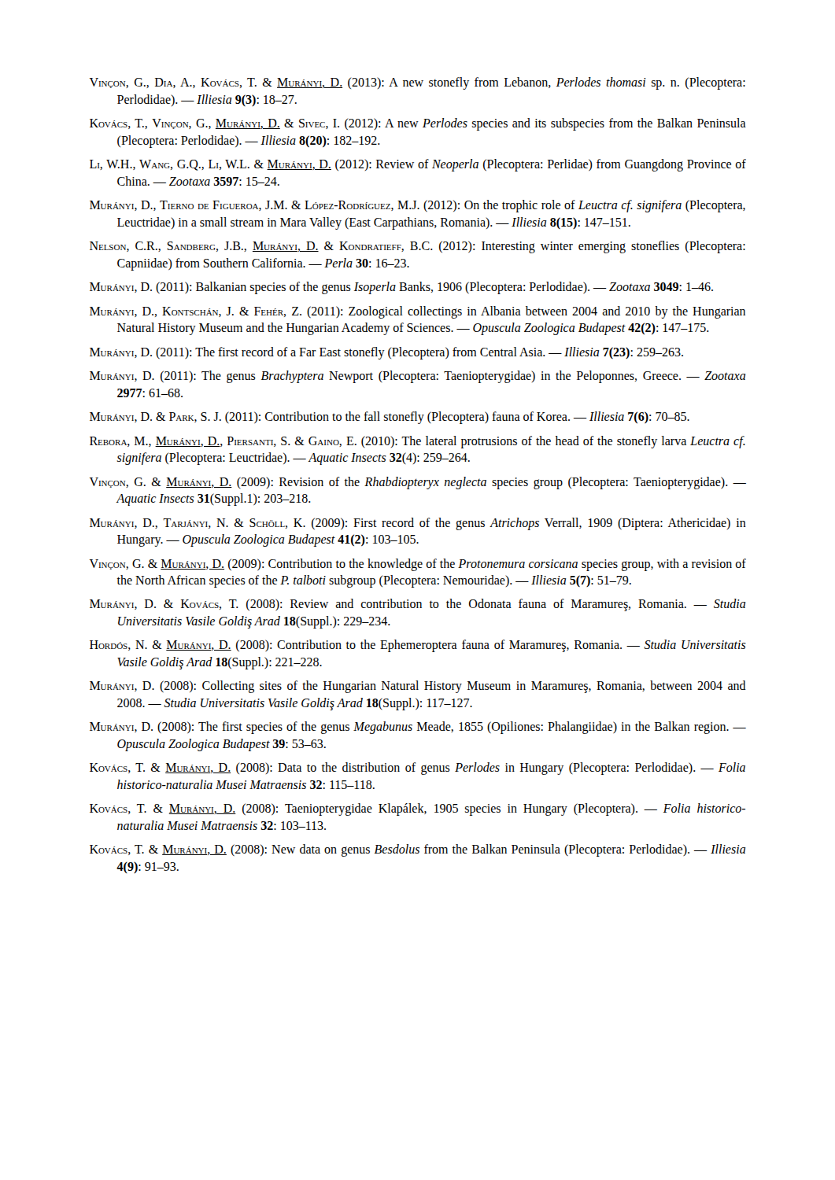Vinçon, G., Dia, A., Kovács, T. & Murányi, D. (2013): A new stonefly from Lebanon, Perlodes thomasi sp. n. (Plecoptera: Perlodidae). — Illiesia 9(3): 18–27.
Kovács, T., Vinçon, G., Murányi, D. & Sivec, I. (2012): A new Perlodes species and its subspecies from the Balkan Peninsula (Plecoptera: Perlodidae). — Illiesia 8(20): 182–192.
Li, W.H., Wang, G.Q., Li, W.L. & Murányi, D. (2012): Review of Neoperla (Plecoptera: Perlidae) from Guangdong Province of China. — Zootaxa 3597: 15–24.
Murányi, D., Tierno de Figueroa, J.M. & López-Rodríguez, M.J. (2012): On the trophic role of Leuctra cf. signifera (Plecoptera, Leuctridae) in a small stream in Mara Valley (East Carpathians, Romania). — Illiesia 8(15): 147–151.
Nelson, C.R., Sandberg, J.B., Murányi, D. & Kondratieff, B.C. (2012): Interesting winter emerging stoneflies (Plecoptera: Capniidae) from Southern California. — Perla 30: 16–23.
Murányi, D. (2011): Balkanian species of the genus Isoperla Banks, 1906 (Plecoptera: Perlodidae). — Zootaxa 3049: 1–46.
Murányi, D., Kontschán, J. & Fehér, Z. (2011): Zoological collectings in Albania between 2004 and 2010 by the Hungarian Natural History Museum and the Hungarian Academy of Sciences. — Opuscula Zoologica Budapest 42(2): 147–175.
Murányi, D. (2011): The first record of a Far East stonefly (Plecoptera) from Central Asia. — Illiesia 7(23): 259–263.
Murányi, D. (2011): The genus Brachyptera Newport (Plecoptera: Taeniopterygidae) in the Peloponnes, Greece. — Zootaxa 2977: 61–68.
Murányi, D. & Park, S. J. (2011): Contribution to the fall stonefly (Plecoptera) fauna of Korea. — Illiesia 7(6): 70–85.
Rebora, M., Murányi, D., Piersanti, S. & Gaino, E. (2010): The lateral protrusions of the head of the stonefly larva Leuctra cf. signifera (Plecoptera: Leuctridae). — Aquatic Insects 32(4): 259–264.
Vinçon, G. & Murányi, D. (2009): Revision of the Rhabdiopteryx neglecta species group (Plecoptera: Taeniopterygidae). — Aquatic Insects 31(Suppl.1): 203–218.
Murányi, D., Tarjányi, N. & Schöll, K. (2009): First record of the genus Atrichops Verrall, 1909 (Diptera: Athericidae) in Hungary. — Opuscula Zoologica Budapest 41(2): 103–105.
Vinçon, G. & Murányi, D. (2009): Contribution to the knowledge of the Protonemura corsicana species group, with a revision of the North African species of the P. talboti subgroup (Plecoptera: Nemouridae). — Illiesia 5(7): 51–79.
Murányi, D. & Kovács, T. (2008): Review and contribution to the Odonata fauna of Maramureş, Romania. — Studia Universitatis Vasile Goldiş Arad 18(Suppl.): 229–234.
Hordós, N. & Murányi, D. (2008): Contribution to the Ephemeroptera fauna of Maramureş, Romania. — Studia Universitatis Vasile Goldiş Arad 18(Suppl.): 221–228.
Murányi, D. (2008): Collecting sites of the Hungarian Natural History Museum in Maramureş, Romania, between 2004 and 2008. — Studia Universitatis Vasile Goldiş Arad 18(Suppl.): 117–127.
Murányi, D. (2008): The first species of the genus Megabunus Meade, 1855 (Opiliones: Phalangiidae) in the Balkan region. — Opuscula Zoologica Budapest 39: 53–63.
Kovács, T. & Murányi, D. (2008): Data to the distribution of genus Perlodes in Hungary (Plecoptera: Perlodidae). — Folia historico-naturalia Musei Matraensis 32: 115–118.
Kovács, T. & Murányi, D. (2008): Taeniopterygidae Klapálek, 1905 species in Hungary (Plecoptera). — Folia historico-naturalia Musei Matraensis 32: 103–113.
Kovács, T. & Murányi, D. (2008): New data on genus Besdolus from the Balkan Peninsula (Plecoptera: Perlodidae). — Illiesia 4(9): 91–93.